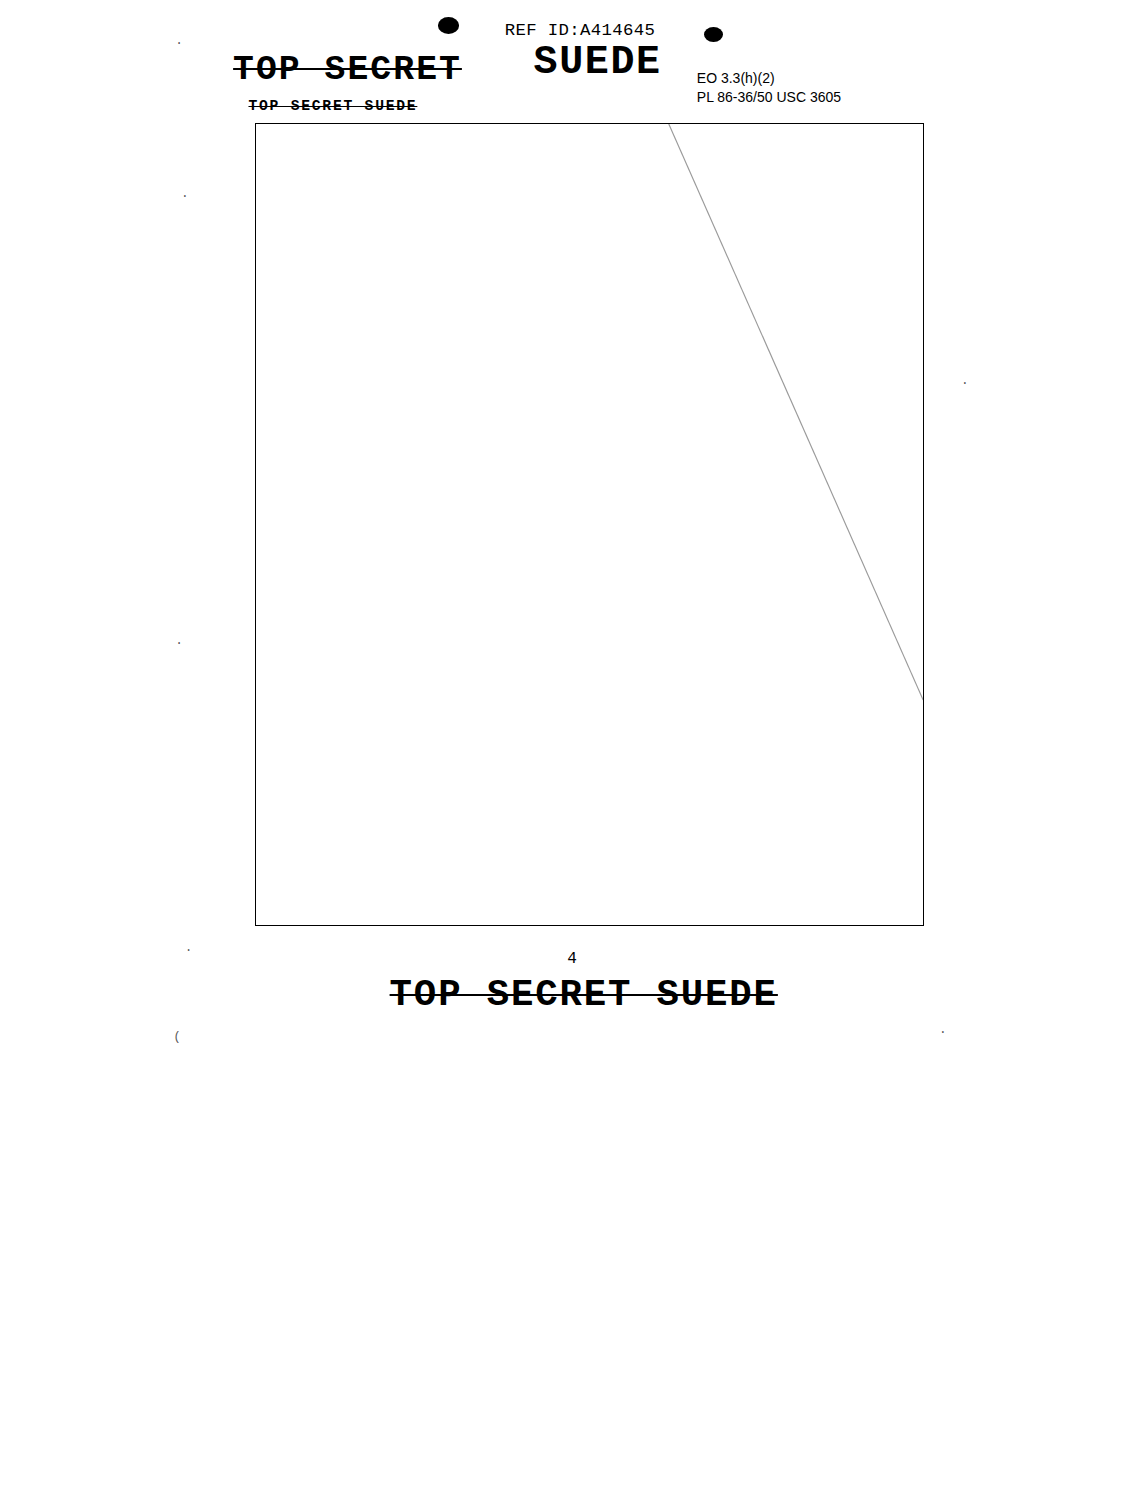REF ID:A414645
TOP SECRET
SUEDE
TOP SECRET SUEDE
EO 3.3(h)(2)
PL 86-36/50 USC 3605
4
TOP SECRET SUEDE
. . . . ( . .